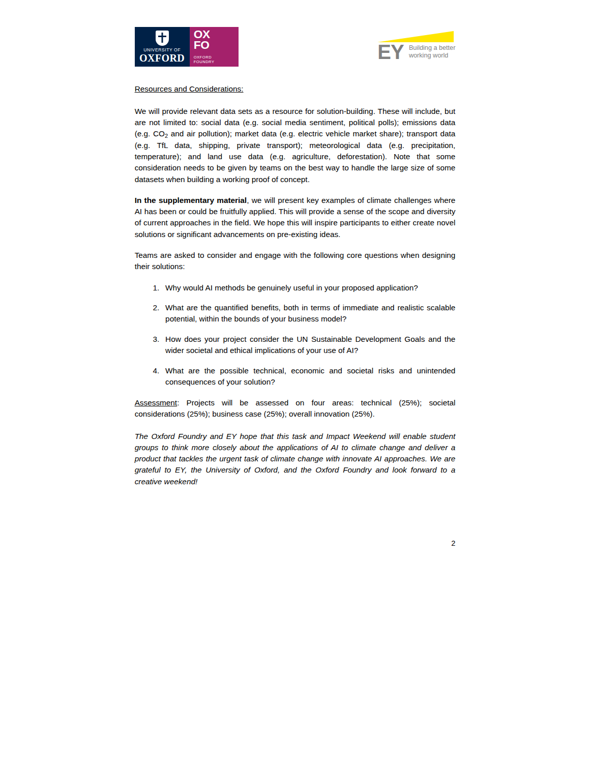University of
OXFORD
OX
FO
Oxford
Foundry
EY Building a better
working world
Resources and Considerations:
We will provide relevant data sets as a resource for solution-building. These will include, but are not limited to: social data (e.g. social media sentiment, political polls); emissions data (e.g. CO2 and air pollution); market data (e.g. electric vehicle market share); transport data (e.g. TfL data, shipping, private transport); meteorological data (e.g. precipitation, temperature); and land use data (e.g. agriculture, deforestation). Note that some consideration needs to be given by teams on the best way to handle the large size of some datasets when building a working proof of concept.
In the supplementary material, we will present key examples of climate challenges where AI has been or could be fruitfully applied. This will provide a sense of the scope and diversity of current approaches in the field. We hope this will inspire participants to either create novel solutions or significant advancements on pre-existing ideas.
Teams are asked to consider and engage with the following core questions when designing their solutions:
Why would AI methods be genuinely useful in your proposed application?
What are the quantified benefits, both in terms of immediate and realistic scalable potential, within the bounds of your business model?
How does your project consider the UN Sustainable Development Goals and the wider societal and ethical implications of your use of AI?
What are the possible technical, economic and societal risks and unintended consequences of your solution?
Assessment: Projects will be assessed on four areas: technical (25%); societal considerations (25%); business case (25%); overall innovation (25%).
The Oxford Foundry and EY hope that this task and Impact Weekend will enable student groups to think more closely about the applications of AI to climate change and deliver a product that tackles the urgent task of climate change with innovate AI approaches. We are grateful to EY, the University of Oxford, and the Oxford Foundry and look forward to a creative weekend!
2